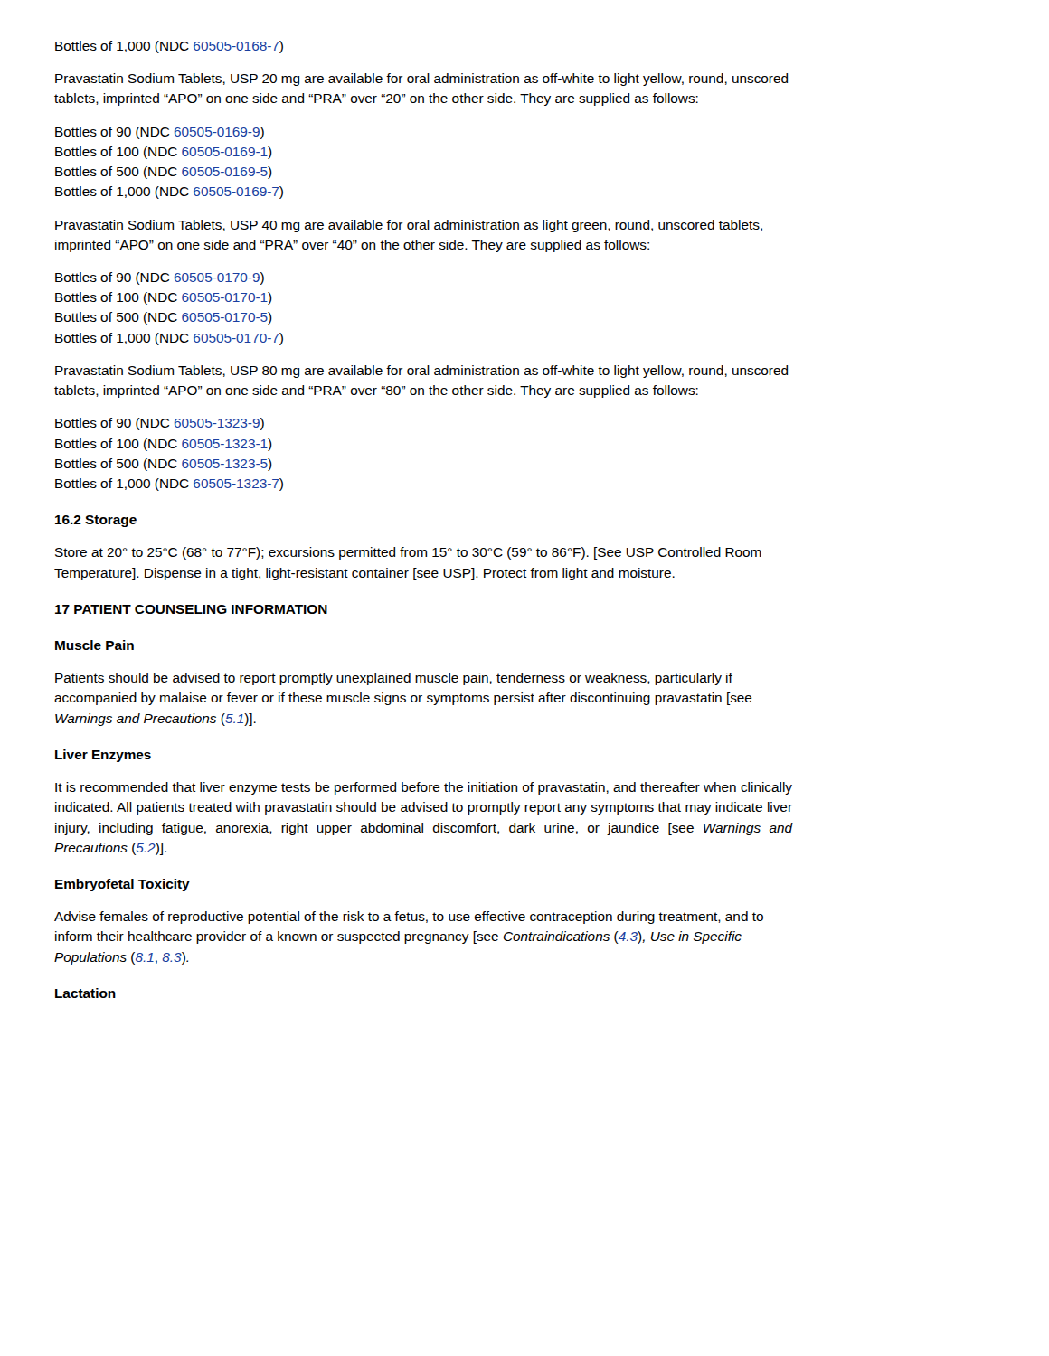Bottles of 1,000 (NDC 60505-0168-7)
Pravastatin Sodium Tablets, USP 20 mg are available for oral administration as off-white to light yellow, round, unscored tablets, imprinted “APO” on one side and “PRA” over “20” on the other side. They are supplied as follows:
Bottles of 90 (NDC 60505-0169-9)
Bottles of 100 (NDC 60505-0169-1)
Bottles of 500 (NDC 60505-0169-5)
Bottles of 1,000 (NDC 60505-0169-7)
Pravastatin Sodium Tablets, USP 40 mg are available for oral administration as light green, round, unscored tablets, imprinted “APO” on one side and “PRA” over “40” on the other side. They are supplied as follows:
Bottles of 90 (NDC 60505-0170-9)
Bottles of 100 (NDC 60505-0170-1)
Bottles of 500 (NDC 60505-0170-5)
Bottles of 1,000 (NDC 60505-0170-7)
Pravastatin Sodium Tablets, USP 80 mg are available for oral administration as off-white to light yellow, round, unscored tablets, imprinted “APO” on one side and “PRA” over “80” on the other side. They are supplied as follows:
Bottles of 90 (NDC 60505-1323-9)
Bottles of 100 (NDC 60505-1323-1)
Bottles of 500 (NDC 60505-1323-5)
Bottles of 1,000 (NDC 60505-1323-7)
16.2 Storage
Store at 20° to 25°C (68° to 77°F); excursions permitted from 15° to 30°C (59° to 86°F). [See USP Controlled Room Temperature]. Dispense in a tight, light-resistant container [see USP]. Protect from light and moisture.
17 PATIENT COUNSELING INFORMATION
Muscle Pain
Patients should be advised to report promptly unexplained muscle pain, tenderness or weakness, particularly if accompanied by malaise or fever or if these muscle signs or symptoms persist after discontinuing pravastatin [see Warnings and Precautions (5.1)].
Liver Enzymes
It is recommended that liver enzyme tests be performed before the initiation of pravastatin, and thereafter when clinically indicated. All patients treated with pravastatin should be advised to promptly report any symptoms that may indicate liver injury, including fatigue, anorexia, right upper abdominal discomfort, dark urine, or jaundice [see Warnings and Precautions (5.2)].
Embryofetal Toxicity
Advise females of reproductive potential of the risk to a fetus, to use effective contraception during treatment, and to inform their healthcare provider of a known or suspected pregnancy [see Contraindications (4.3), Use in Specific Populations (8.1, 8.3).
Lactation